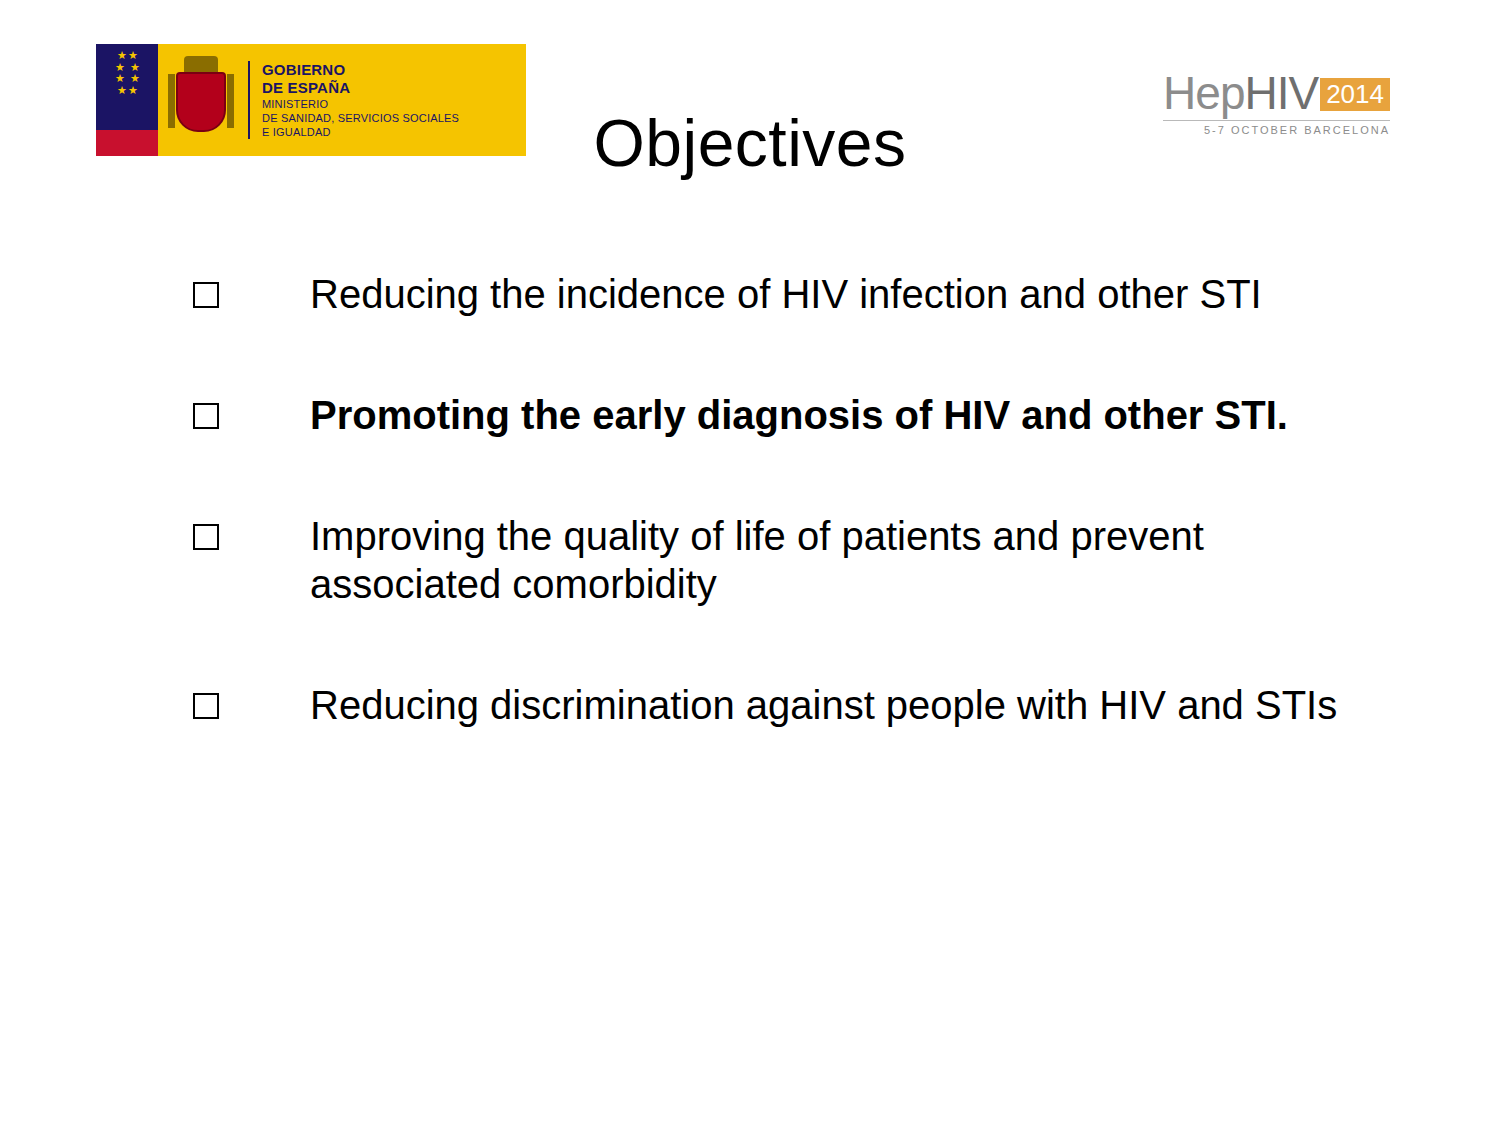★ ★
★ ★
★ ★
★ ★
GOBIERNO
DE ESPAÑA
MINISTERIO
DE SANIDAD, SERVICIOS SOCIALES
E IGUALDAD
HepHIV 2014
5-7 OCTOBER BARCELONA
Objectives
Reducing the incidence of HIV infection and other STI
Promoting the early diagnosis of HIV and other STI.
Improving the quality of life of patients and prevent associated comorbidity
Reducing discrimination against people with HIV and STIs